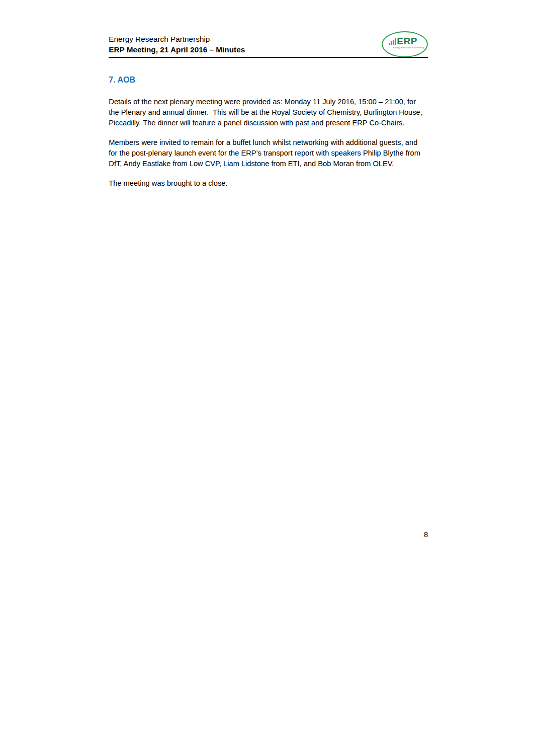Energy Research Partnership
ERP Meeting, 21 April 2016 – Minutes
ERP
Energy Research Partnership
7. AOB
Details of the next plenary meeting were provided as: Monday 11 July 2016, 15:00 – 21:00, for the Plenary and annual dinner. This will be at the Royal Society of Chemistry, Burlington House, Piccadilly. The dinner will feature a panel discussion with past and present ERP Co-Chairs.
Members were invited to remain for a buffet lunch whilst networking with additional guests, and for the post-plenary launch event for the ERP’s transport report with speakers Philip Blythe from DfT, Andy Eastlake from Low CVP, Liam Lidstone from ETI, and Bob Moran from OLEV.
The meeting was brought to a close.
8